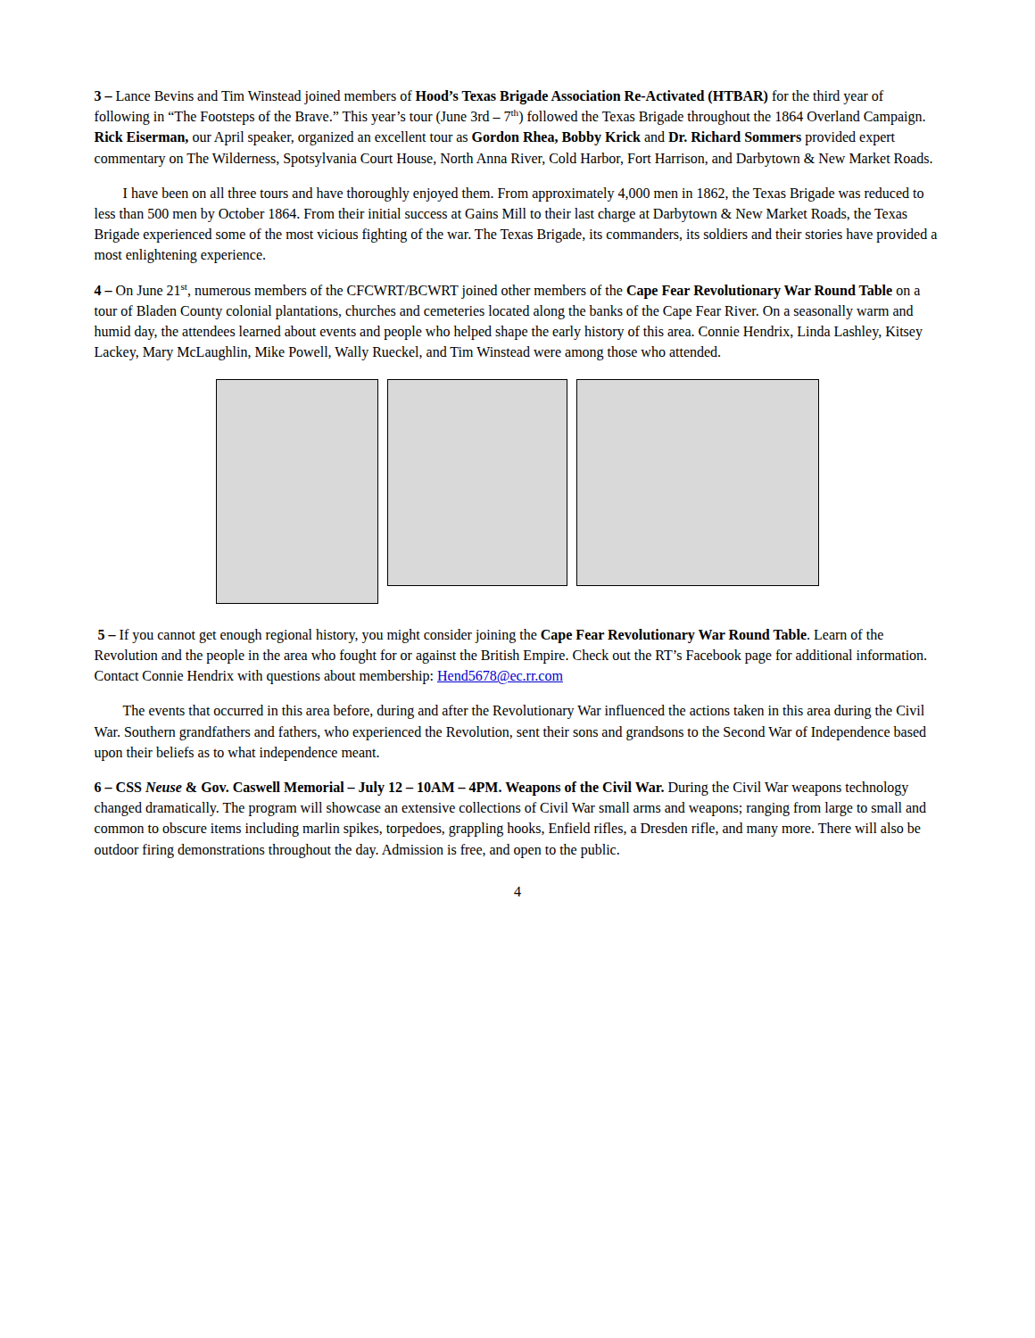3 – Lance Bevins and Tim Winstead joined members of Hood’s Texas Brigade Association Re-Activated (HTBAR) for the third year of following in “The Footsteps of the Brave.” This year’s tour (June 3rd – 7th) followed the Texas Brigade throughout the 1864 Overland Campaign. Rick Eiserman, our April speaker, organized an excellent tour as Gordon Rhea, Bobby Krick and Dr. Richard Sommers provided expert commentary on The Wilderness, Spotsylvania Court House, North Anna River, Cold Harbor, Fort Harrison, and Darbytown & New Market Roads.
I have been on all three tours and have thoroughly enjoyed them. From approximately 4,000 men in 1862, the Texas Brigade was reduced to less than 500 men by October 1864. From their initial success at Gains Mill to their last charge at Darbytown & New Market Roads, the Texas Brigade experienced some of the most vicious fighting of the war. The Texas Brigade, its commanders, its soldiers and their stories have provided a most enlightening experience.
4 – On June 21st, numerous members of the CFCWRT/BCWRT joined other members of the Cape Fear Revolutionary War Round Table on a tour of Bladen County colonial plantations, churches and cemeteries located along the banks of the Cape Fear River. On a seasonally warm and humid day, the attendees learned about events and people who helped shape the early history of this area. Connie Hendrix, Linda Lashley, Kitsey Lackey, Mary McLaughlin, Mike Powell, Wally Rueckel, and Tim Winstead were among those who attended.
5 – If you cannot get enough regional history, you might consider joining the Cape Fear Revolutionary War Round Table. Learn of the Revolution and the people in the area who fought for or against the British Empire. Check out the RT’s Facebook page for additional information. Contact Connie Hendrix with questions about membership: Hend5678@ec.rr.com
The events that occurred in this area before, during and after the Revolutionary War influenced the actions taken in this area during the Civil War. Southern grandfathers and fathers, who experienced the Revolution, sent their sons and grandsons to the Second War of Independence based upon their beliefs as to what independence meant.
6 – CSS Neuse & Gov. Caswell Memorial – July 12 – 10AM – 4PM. Weapons of the Civil War. During the Civil War weapons technology changed dramatically. The program will showcase an extensive collections of Civil War small arms and weapons; ranging from large to small and common to obscure items including marlin spikes, torpedoes, grappling hooks, Enfield rifles, a Dresden rifle, and many more. There will also be outdoor firing demonstrations throughout the day. Admission is free, and open to the public.
4